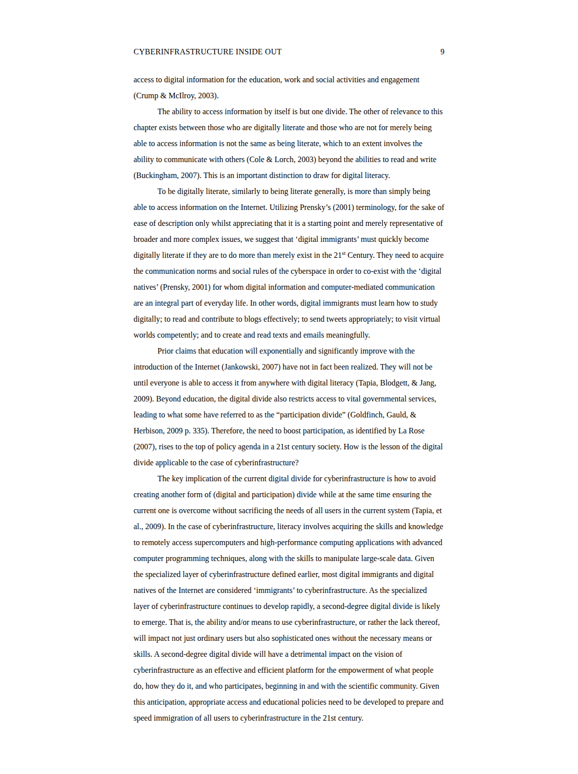Cyberinfrastructure Inside Out 9
access to digital information for the education, work and social activities and engagement (Crump & McIlroy, 2003).
The ability to access information by itself is but one divide. The other of relevance to this chapter exists between those who are digitally literate and those who are not for merely being able to access information is not the same as being literate, which to an extent involves the ability to communicate with others (Cole & Lorch, 2003) beyond the abilities to read and write (Buckingham, 2007). This is an important distinction to draw for digital literacy.
To be digitally literate, similarly to being literate generally, is more than simply being able to access information on the Internet. Utilizing Prensky’s (2001) terminology, for the sake of ease of description only whilst appreciating that it is a starting point and merely representative of broader and more complex issues, we suggest that ‘digital immigrants’ must quickly become digitally literate if they are to do more than merely exist in the 21st Century. They need to acquire the communication norms and social rules of the cyberspace in order to co-exist with the ‘digital natives’ (Prensky, 2001) for whom digital information and computer-mediated communication are an integral part of everyday life. In other words, digital immigrants must learn how to study digitally; to read and contribute to blogs effectively; to send tweets appropriately; to visit virtual worlds competently; and to create and read texts and emails meaningfully.
Prior claims that education will exponentially and significantly improve with the introduction of the Internet (Jankowski, 2007) have not in fact been realized. They will not be until everyone is able to access it from anywhere with digital literacy (Tapia, Blodgett, & Jang, 2009). Beyond education, the digital divide also restricts access to vital governmental services, leading to what some have referred to as the “participation divide” (Goldfinch, Gauld, & Herbison, 2009 p. 335). Therefore, the need to boost participation, as identified by La Rose (2007), rises to the top of policy agenda in a 21st century society. How is the lesson of the digital divide applicable to the case of cyberinfrastructure?
The key implication of the current digital divide for cyberinfrastructure is how to avoid creating another form of (digital and participation) divide while at the same time ensuring the current one is overcome without sacrificing the needs of all users in the current system (Tapia, et al., 2009). In the case of cyberinfrastructure, literacy involves acquiring the skills and knowledge to remotely access supercomputers and high-performance computing applications with advanced computer programming techniques, along with the skills to manipulate large-scale data. Given the specialized layer of cyberinfrastructure defined earlier, most digital immigrants and digital natives of the Internet are considered ‘immigrants’ to cyberinfrastructure. As the specialized layer of cyberinfrastructure continues to develop rapidly, a second-degree digital divide is likely to emerge. That is, the ability and/or means to use cyberinfrastructure, or rather the lack thereof, will impact not just ordinary users but also sophisticated ones without the necessary means or skills. A second-degree digital divide will have a detrimental impact on the vision of cyberinfrastructure as an effective and efficient platform for the empowerment of what people do, how they do it, and who participates, beginning in and with the scientific community. Given this anticipation, appropriate access and educational policies need to be developed to prepare and speed immigration of all users to cyberinfrastructure in the 21st century.